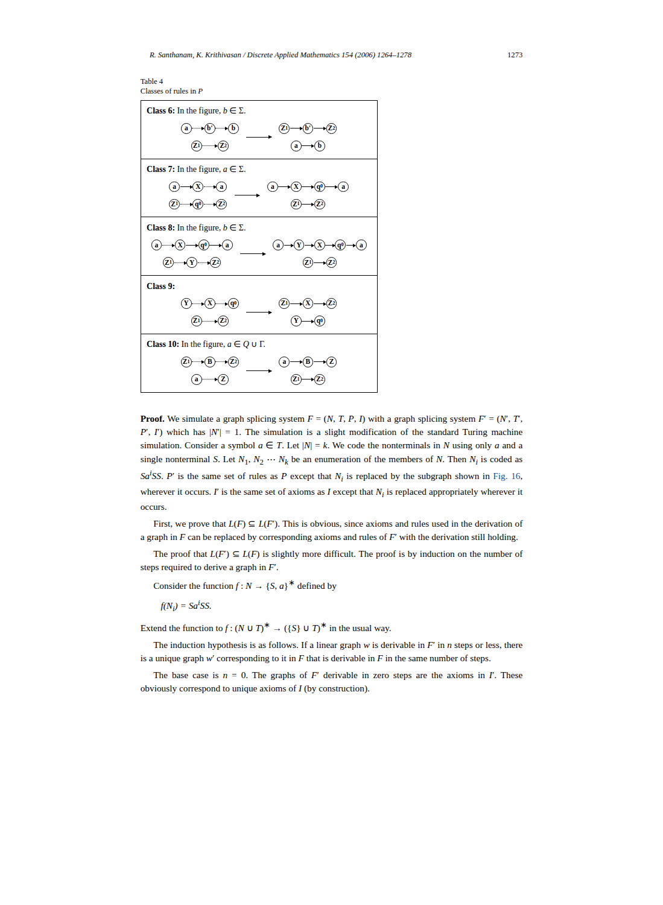R. Santhanam, K. Krithivasan / Discrete Applied Mathematics 154 (2006) 1264–1278 1273
Table 4 Classes of rules in P
| Class 6: In the figure, b ∈ Σ. a b′ b Z 1 Z 2 Z 1 b′ Z 2 a b |
| Class 7: In the figure, a ∈ Σ. a X a Z 1 q 0 Z 2 a X q 0 a Z 1 Z 2 |
| Class 8: In the figure, b ∈ Σ. a X q 0 a Z 1 Y Z 2 a Y X q 0 a Z 1 Z 2 |
| Class 9: Y X q 0 Z 1 Z 2 Z 1 X Z 2 Y q 0 |
| Class 10: In the figure, a ∈ Q ∪ Γ. Z 1 B Z 2 a Z a B Z Z 1 Z 2 |
Proof. We simulate a graph splicing system F = (N, T, P, I) with a graph splicing system F′ = (N′, T′, P′, I′) which has |N′| = 1. The simulation is a slight modification of the standard Turing machine simulation. Consider a symbol a ∈ T. Let |N| = k. We code the nonterminals in N using only a and a single nonterminal S. Let N1, N2 ⋯ Nk be an enumeration of the members of N. Then Ni is coded as SaiSS. P′ is the same set of rules as P except that Ni is replaced by the subgraph shown in Fig. 16, wherever it occurs. I′ is the same set of axioms as I except that Ni is replaced appropriately wherever it occurs.
First, we prove that L(F) ⊆ L(F′). This is obvious, since axioms and rules used in the derivation of a graph in F can be replaced by corresponding axioms and rules of F′ with the derivation still holding.
The proof that L(F′) ⊆ L(F) is slightly more difficult. The proof is by induction on the number of steps required to derive a graph in F′.
Consider the function f : N → {S, a}∗ defined by
f(Ni) = SaiSS.
Extend the function to f : (N ∪ T)∗ → ({S} ∪ T)∗ in the usual way.
The induction hypothesis is as follows. If a linear graph w is derivable in F′ in n steps or less, there is a unique graph w′ corresponding to it in F that is derivable in F in the same number of steps.
The base case is n = 0. The graphs of F′ derivable in zero steps are the axioms in I′. These obviously correspond to unique axioms of I (by construction).